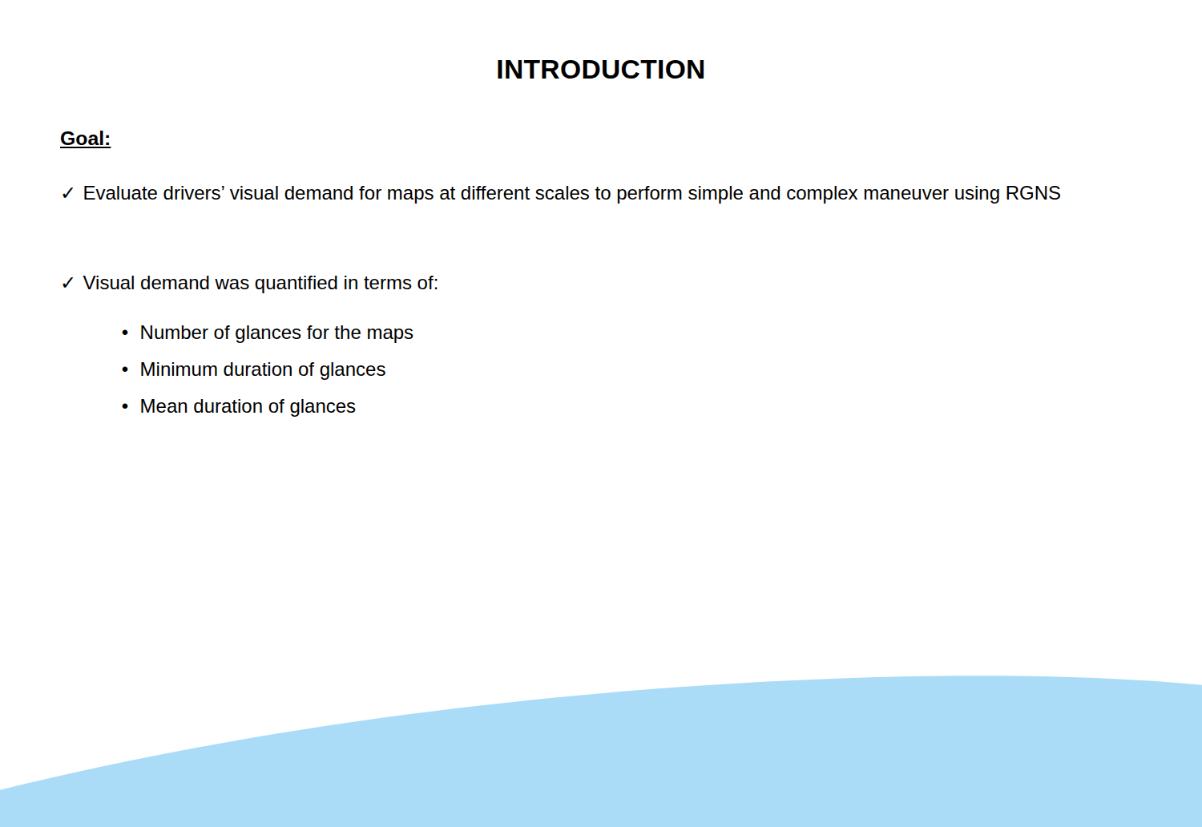INTRODUCTION
Goal:
✓Evaluate drivers’ visual demand for maps at different scales to perform simple and complex maneuver using RGNS
✓Visual demand was quantified in terms of:
Number of glances for the maps
Minimum duration of glances
Mean duration of glances